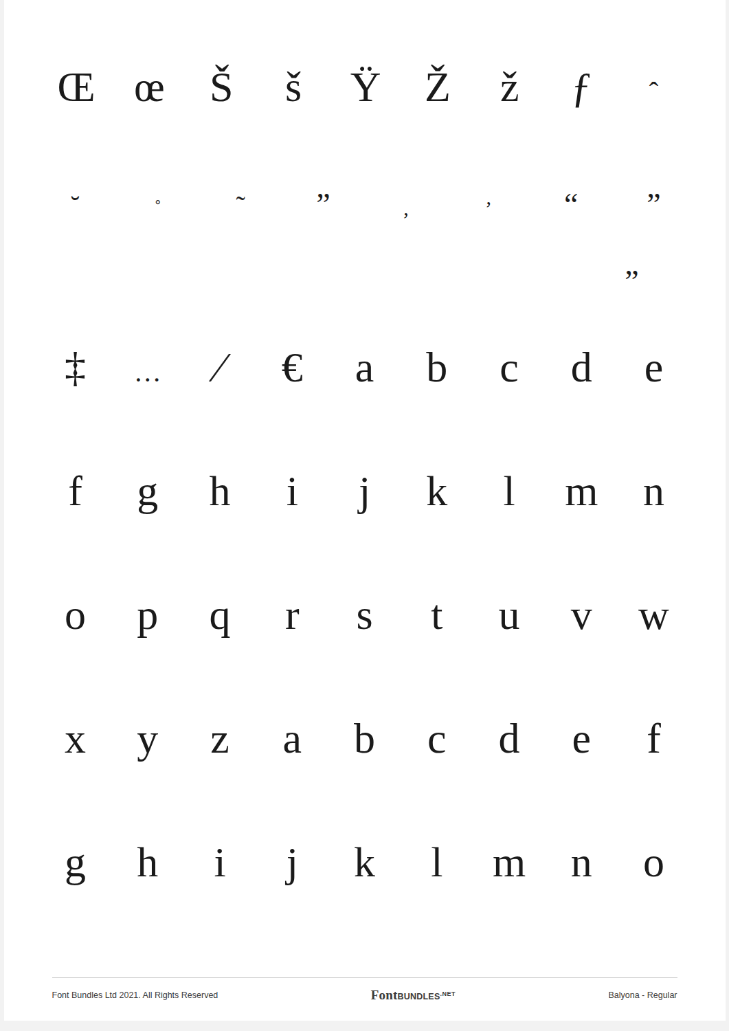Œ œ Š š Ÿ Ž ž ƒ ˆ
˘ ˚ ˜ ” ‚ ’ “ ”
„
‡ … ⁄ € a b c d e
f g h i j k l m n
o p q r s t u v w
x y z a b c d e f
g h i j k l m n o
Font Bundles Ltd 2021. All Rights Reserved
Font BUNDLES.NET
Balyona - Regular